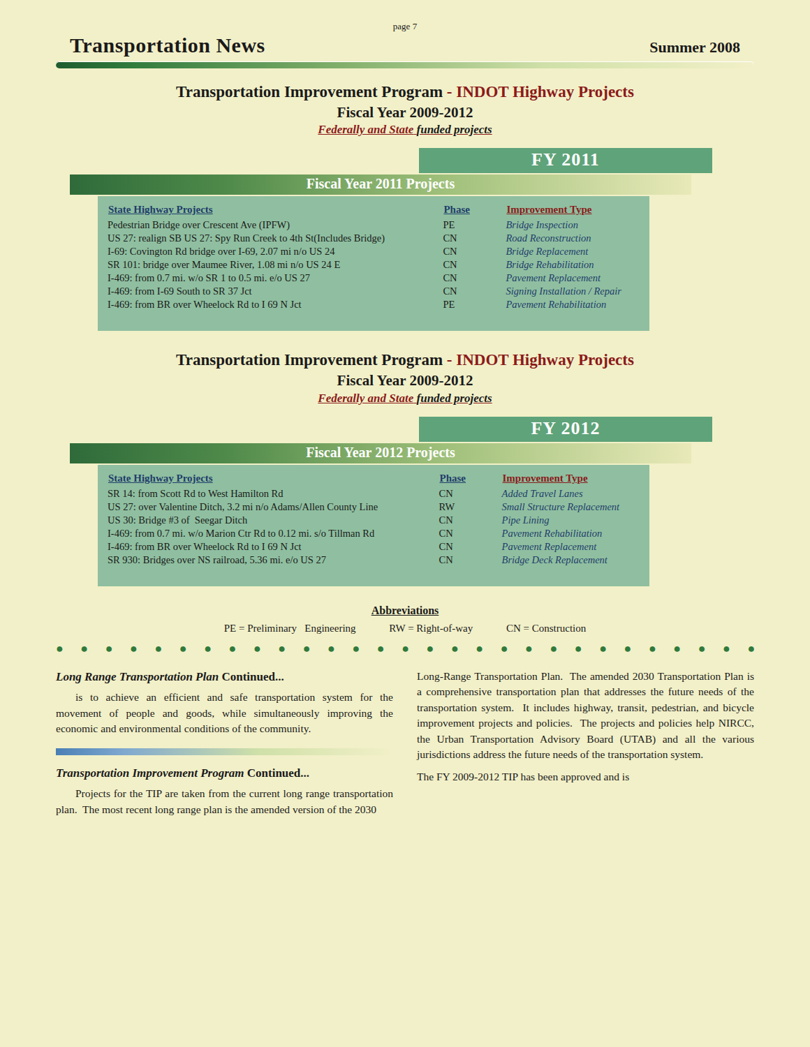page 7
Transportation News
Summer 2008
Transportation Improvement Program - INDOT Highway Projects
Fiscal Year 2009-2012
Federally and State funded projects
FY 2011
Fiscal Year 2011 Projects
| State Highway Projects | Phase | Improvement Type |
| --- | --- | --- |
| Pedestrian Bridge over Crescent Ave (IPFW) | PE | Bridge Inspection |
| US 27: realign SB US 27: Spy Run Creek to 4th St(Includes Bridge) | CN | Road Reconstruction |
| I-69: Covington Rd bridge over I-69, 2.07 mi n/o US 24 | CN | Bridge Replacement |
| SR 101: bridge over Maumee River, 1.08 mi n/o US 24 E | CN | Bridge Rehabilitation |
| I-469: from 0.7 mi. w/o SR 1 to 0.5 mi. e/o US 27 | CN | Pavement Replacement |
| I-469: from I-69 South to SR 37 Jct | CN | Signing Installation / Repair |
| I-469: from BR over Wheelock Rd to I 69 N Jct | PE | Pavement Rehabilitation |
Transportation Improvement Program - INDOT Highway Projects
Fiscal Year 2009-2012
Federally and State funded projects
FY 2012
Fiscal Year 2012 Projects
| State Highway Projects | Phase | Improvement Type |
| --- | --- | --- |
| SR 14: from Scott Rd to West Hamilton Rd | CN | Added Travel Lanes |
| US 27: over Valentine Ditch, 3.2 mi n/o Adams/Allen County Line | RW | Small Structure Replacement |
| US 30: Bridge #3 of Seegar Ditch | CN | Pipe Lining |
| I-469: from 0.7 mi. w/o Marion Ctr Rd to 0.12 mi. s/o Tillman Rd | CN | Pavement Rehabilitation |
| I-469: from BR over Wheelock Rd to I 69 N Jct | CN | Pavement Replacement |
| SR 930: Bridges over NS railroad, 5.36 mi. e/o US 27 | CN | Bridge Deck Replacement |
Abbreviations
PE = Preliminary Engineering RW = Right-of-way CN = Construction
● ● ● ● ● ● ● ● ● ● ● ● ● ● ● ● ● ● ● ● ● ● ● ● ● ● ● ● ● ● ● ● ● ● ● ● ● ● ● ● ● ● ● ●
Long Range Transportation Plan Continued...
is to achieve an efficient and safe transportation system for the movement of people and goods, while simultaneously improving the economic and environmental conditions of the community.
Transportation Improvement Program Continued...
Projects for the TIP are taken from the current long range transportation plan. The most recent long range plan is the amended version of the 2030
Long-Range Transportation Plan. The amended 2030 Transportation Plan is a comprehensive transportation plan that addresses the future needs of the transportation system. It includes highway, transit, pedestrian, and bicycle improvement projects and policies. The projects and policies help NIRCC, the Urban Transportation Advisory Board (UTAB) and all the various jurisdictions address the future needs of the transportation system.
The FY 2009-2012 TIP has been approved and is